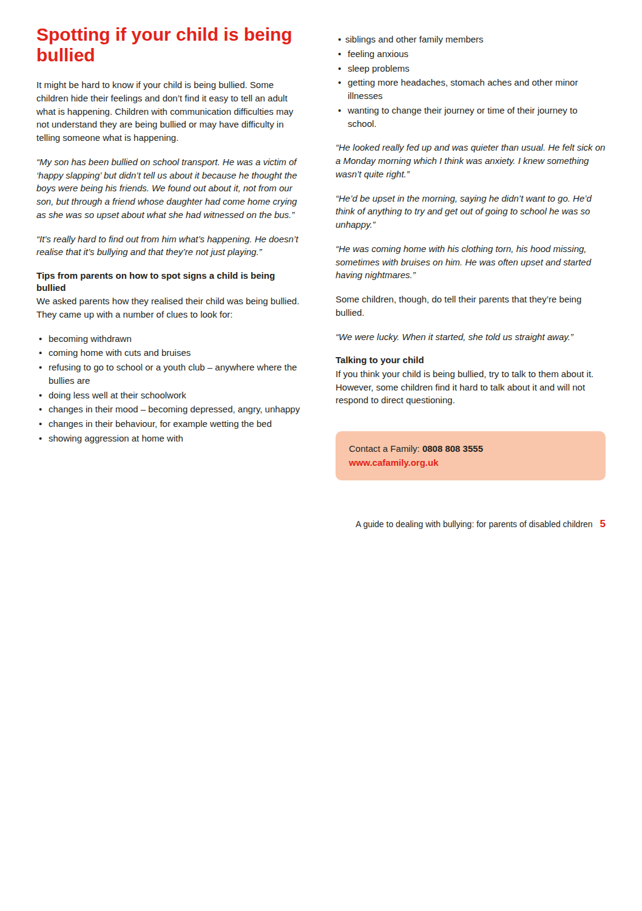Spotting if your child is being bullied
It might be hard to know if your child is being bullied. Some children hide their feelings and don’t find it easy to tell an adult what is happening. Children with communication difficulties may not understand they are being bullied or may have difficulty in telling someone what is happening.
“My son has been bullied on school transport. He was a victim of ‘happy slapping’ but didn’t tell us about it because he thought the boys were being his friends. We found out about it, not from our son, but through a friend whose daughter had come home crying as she was so upset about what she had witnessed on the bus.”
“It’s really hard to find out from him what’s happening. He doesn’t realise that it’s bullying and that they’re not just playing.”
Tips from parents on how to spot signs a child is being bullied
We asked parents how they realised their child was being bullied. They came up with a number of clues to look for:
becoming withdrawn
coming home with cuts and bruises
refusing to go to school or a youth club – anywhere where the bullies are
doing less well at their schoolwork
changes in their mood – becoming depressed, angry, unhappy
changes in their behaviour, for example wetting the bed
showing aggression at home with
siblings and other family members
feeling anxious
sleep problems
getting more headaches, stomach aches and other minor illnesses
wanting to change their journey or time of their journey to school.
“He looked really fed up and was quieter than usual. He felt sick on a Monday morning which I think was anxiety. I knew something wasn’t quite right.”
“He’d be upset in the morning, saying he didn’t want to go. He’d think of anything to try and get out of going to school he was so unhappy.”
“He was coming home with his clothing torn, his hood missing, sometimes with bruises on him. He was often upset and started having nightmares.”
Some children, though, do tell their parents that they’re being bullied.
“We were lucky. When it started, she told us straight away.”
Talking to your child
If you think your child is being bullied, try to talk to them about it. However, some children find it hard to talk about it and will not respond to direct questioning.
Contact a Family: 0808 808 3555
www.cafamily.org.uk
A guide to dealing with bullying: for parents of disabled children 5